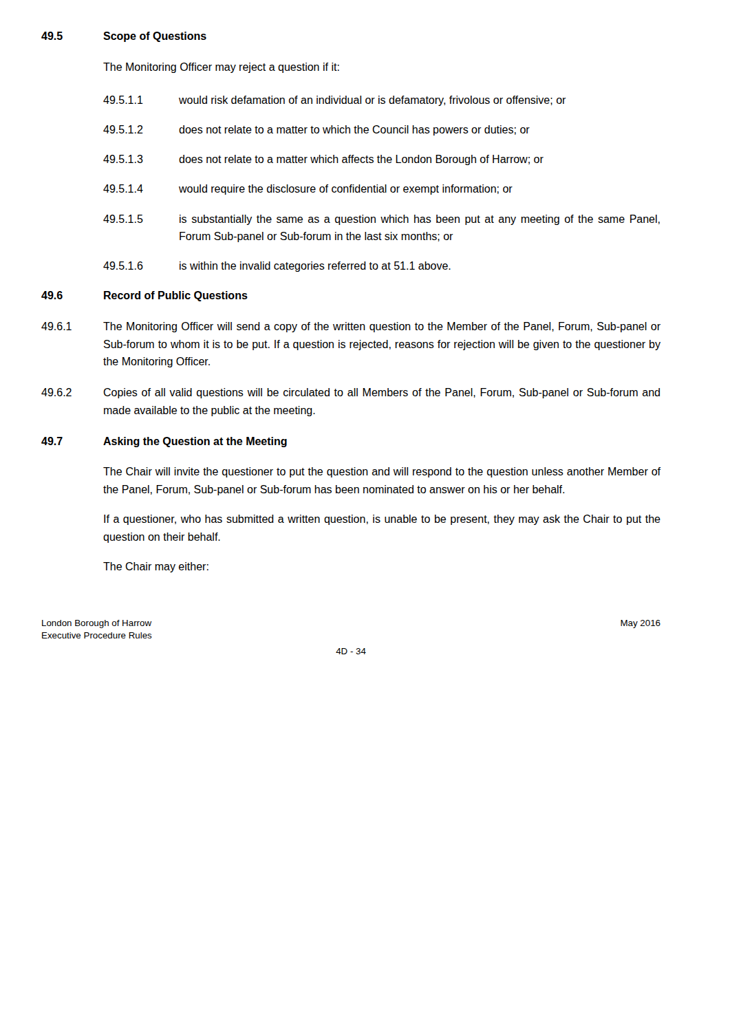49.5
Scope of Questions
The Monitoring Officer may reject a question if it:
49.5.1.1
would risk defamation of an individual or is defamatory, frivolous or offensive; or
49.5.1.2
does not relate to a matter to which the Council has powers or duties; or
49.5.1.3
does not relate to a matter which affects the London Borough of Harrow; or
49.5.1.4
would require the disclosure of confidential or exempt information; or
49.5.1.5
is substantially the same as a question which has been put at any meeting of the same Panel, Forum Sub-panel or Sub-forum in the last six months; or
49.5.1.6
is within the invalid categories referred to at 51.1 above.
49.6
Record of Public Questions
49.6.1
The Monitoring Officer will send a copy of the written question to the Member of the Panel, Forum, Sub-panel or Sub-forum to whom it is to be put. If a question is rejected, reasons for rejection will be given to the questioner by the Monitoring Officer.
49.6.2
Copies of all valid questions will be circulated to all Members of the Panel, Forum, Sub-panel or Sub-forum and made available to the public at the meeting.
49.7
Asking the Question at the Meeting
The Chair will invite the questioner to put the question and will respond to the question unless another Member of the Panel, Forum, Sub-panel or Sub-forum has been nominated to answer on his or her behalf.
If a questioner, who has submitted a written question, is unable to be present, they may ask the Chair to put the question on their behalf.
The Chair may either:
London Borough of Harrow
Executive Procedure Rules
May 2016
4D - 34